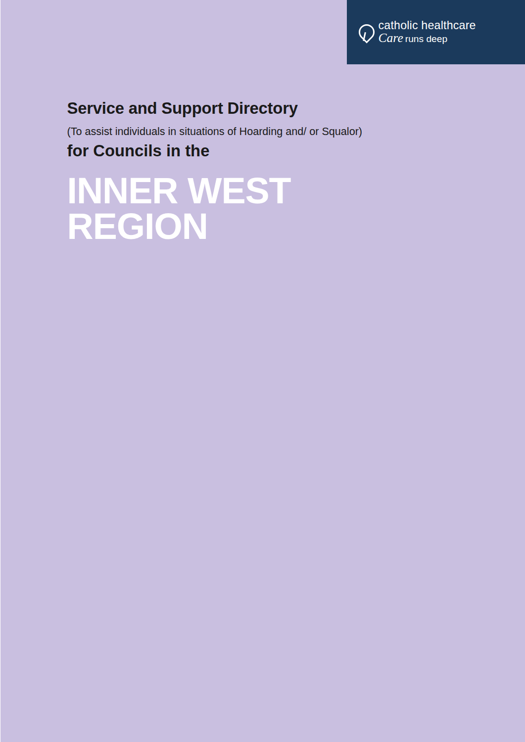catholic healthcare Careruns deep
Service and Support Directory
(To assist individuals in situations of Hoarding and/ or Squalor)
for Councils in the
INNER WEST
REGION
Silhouette of a head filled with hoarded household items.